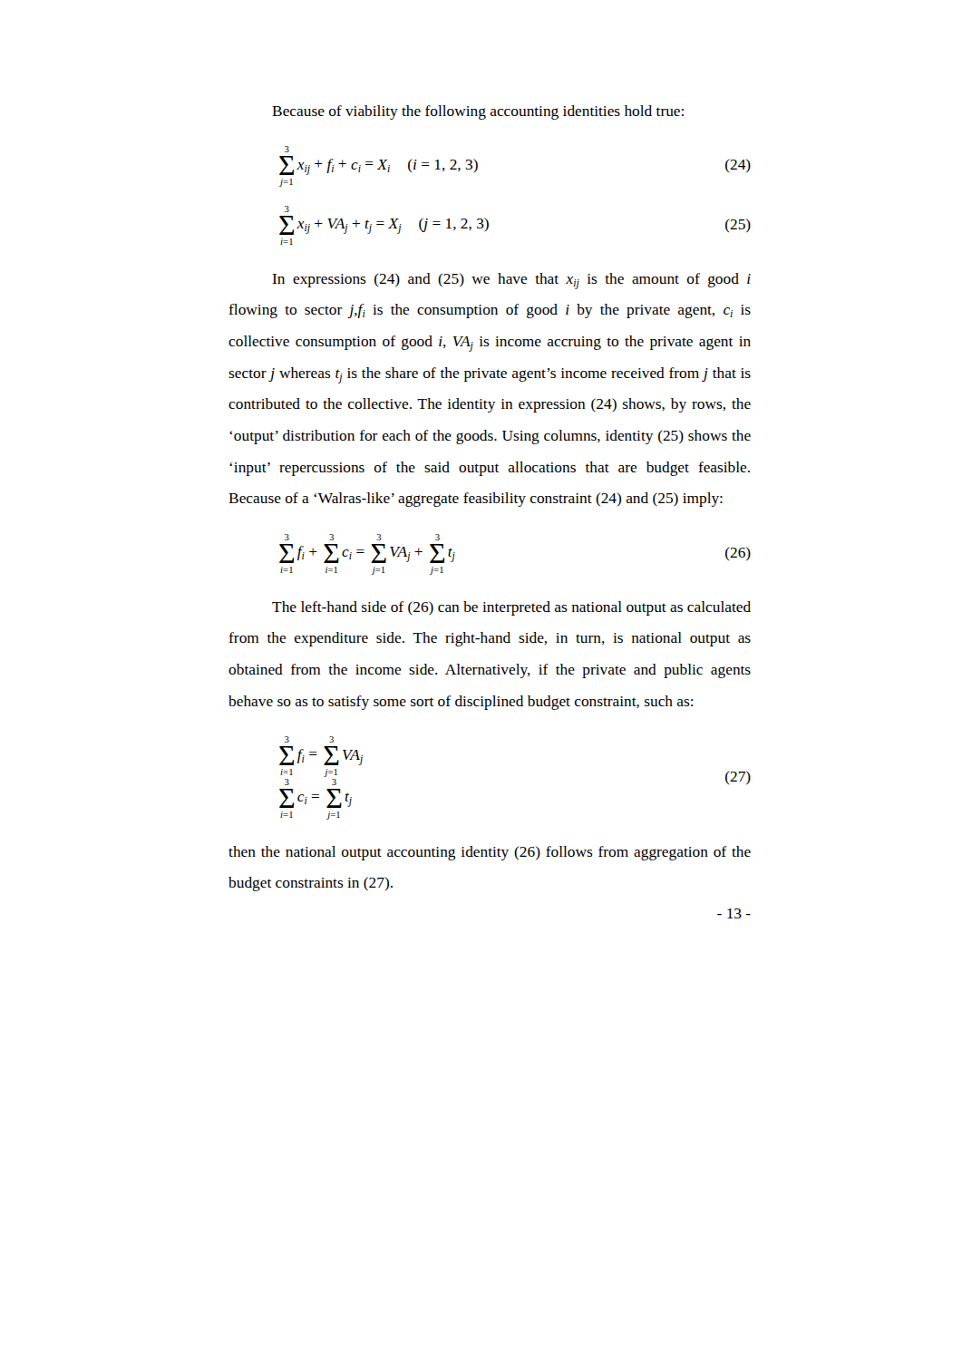Because of viability the following accounting identities hold true:
3 Σj=1 xij + fi + ci = Xi(i = 1, 2, 3)
(24)
3 Σi=1 xij + VAj + tj = Xj(j = 1, 2, 3)
(25)
In expressions (24) and (25) we have that xij is the amount of good i flowing to sector j,fi is the consumption of good i by the private agent, ci is collective consumption of good i, VAj is income accruing to the private agent in sector j whereas tj is the share of the private agent’s income received from j that is contributed to the collective. The identity in expression (24) shows, by rows, the ‘output’ distribution for each of the goods. Using columns, identity (25) shows the ‘input’ repercussions of the said output allocations that are budget feasible. Because of a ‘Walras-like’ aggregate feasibility constraint (24) and (25) imply:
3 Σi=1 fi + 3 Σi=1 ci = 3 Σj=1 VAj + 3 Σj=1 tj
(26)
The left-hand side of (26) can be interpreted as national output as calculated from the expenditure side. The right-hand side, in turn, is national output as obtained from the income side. Alternatively, if the private and public agents behave so as to satisfy some sort of disciplined budget constraint, such as:
3 Σi=1 fi = 3 Σj=1 VAj 3 Σi=1 ci = 3 Σj=1 tj
(27)
then the national output accounting identity (26) follows from aggregation of the budget constraints in (27).
- 13 -